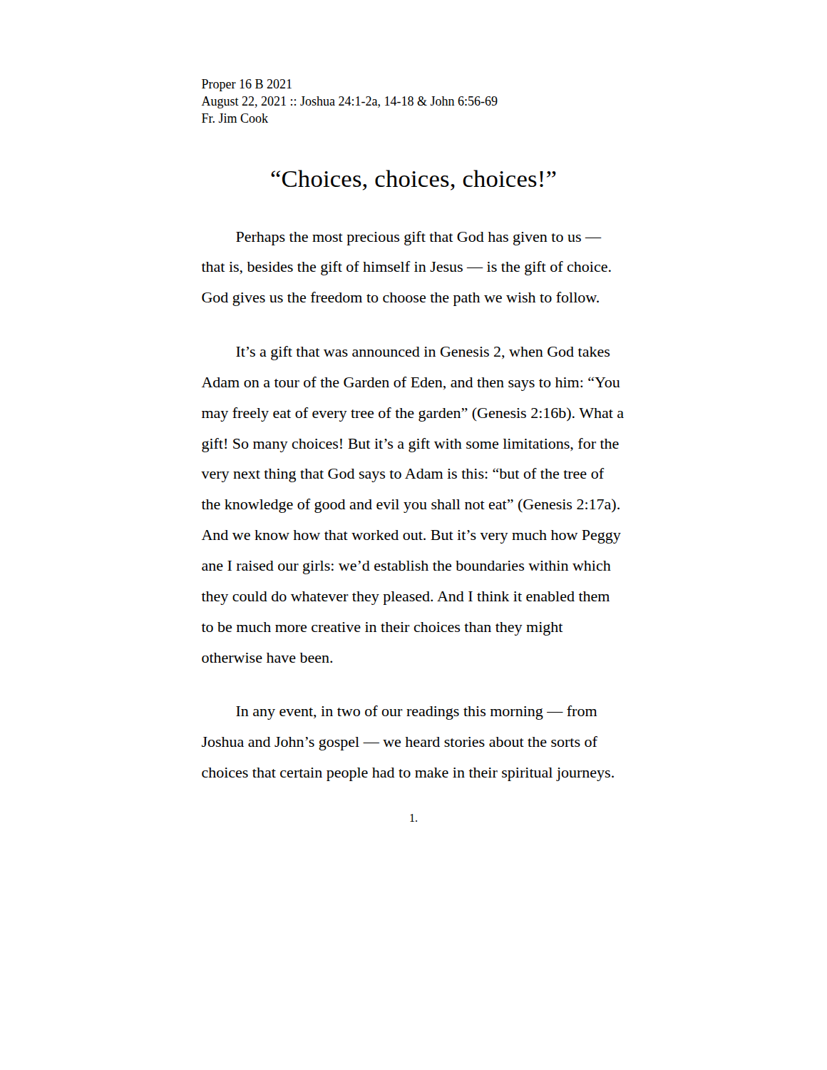Proper 16 B 2021
August 22, 2021 :: Joshua 24:1-2a, 14-18 & John 6:56-69
Fr. Jim Cook
“Choices, choices, choices!”
Perhaps the most precious gift that God has given to us — that is, besides the gift of himself in Jesus — is the gift of choice. God gives us the freedom to choose the path we wish to follow.
It’s a gift that was announced in Genesis 2, when God takes Adam on a tour of the Garden of Eden, and then says to him: “You may freely eat of every tree of the garden” (Genesis 2:16b). What a gift! So many choices! But it’s a gift with some limitations, for the very next thing that God says to Adam is this: “but of the tree of the knowledge of good and evil you shall not eat” (Genesis 2:17a). And we know how that worked out. But it’s very much how Peggy ane I raised our girls: we’d establish the boundaries within which they could do whatever they pleased. And I think it enabled them to be much more creative in their choices than they might otherwise have been.
In any event, in two of our readings this morning — from Joshua and John’s gospel — we heard stories about the sorts of choices that certain people had to make in their spiritual journeys.
1.